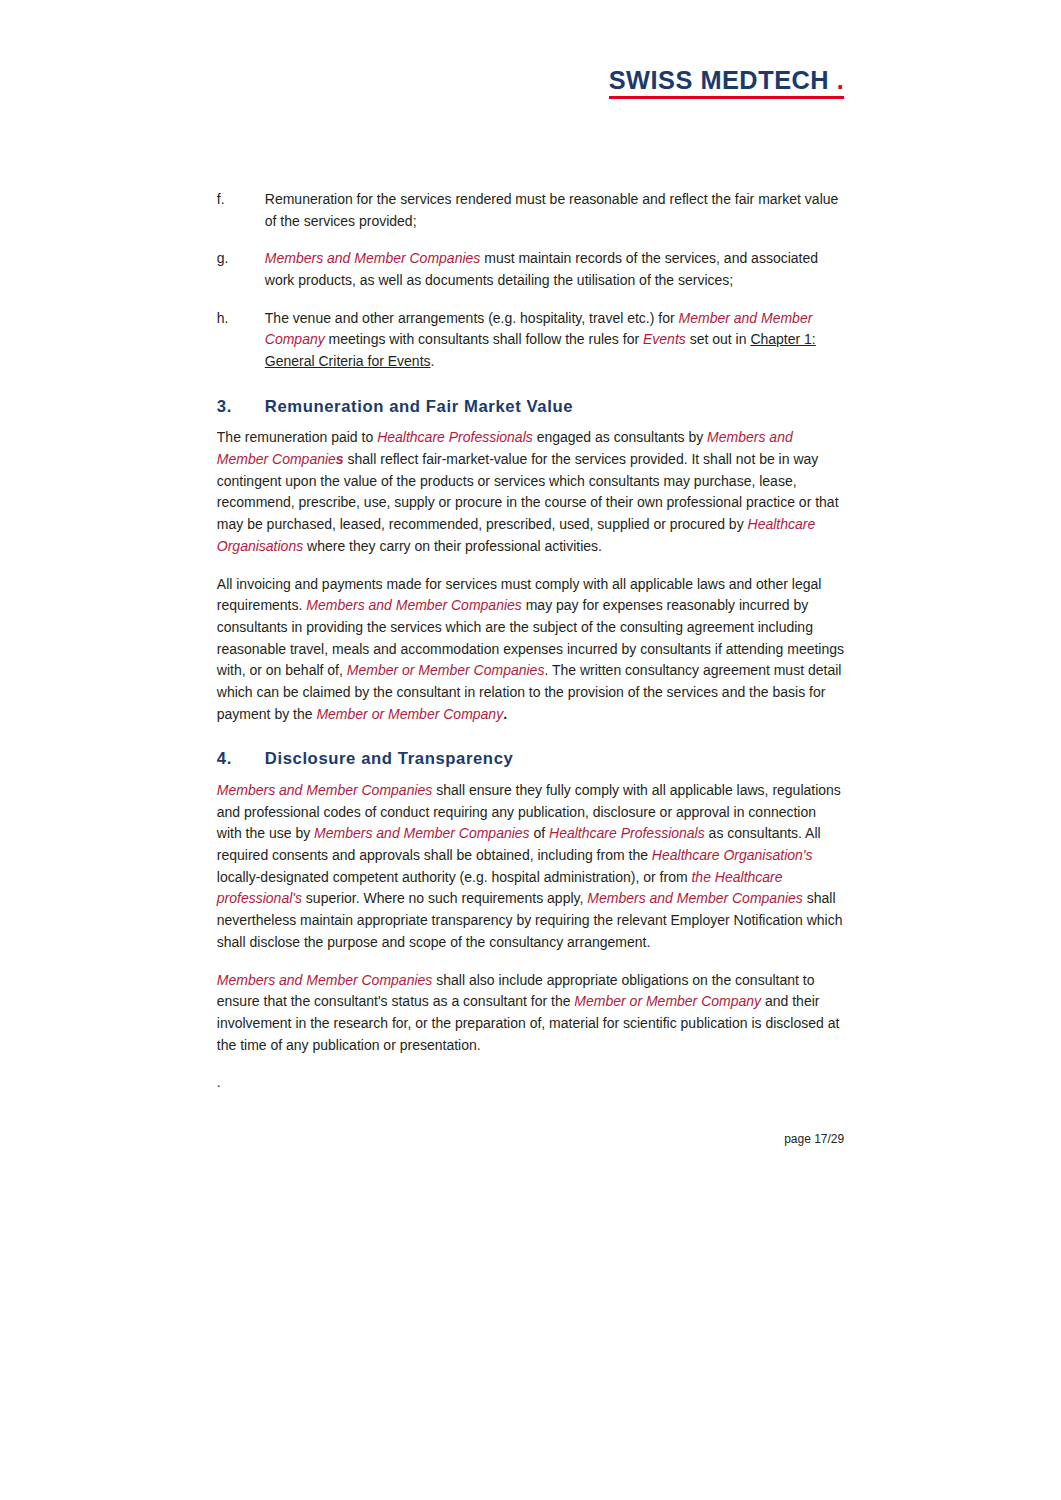SWISS MEDTECH .
f.
Remuneration for the services rendered must be reasonable and reflect the fair market value of the services provided;
g.
Members and Member Companies must maintain records of the services, and associated work products, as well as documents detailing the utilisation of the services;
h.
The venue and other arrangements (e.g. hospitality, travel etc.) for Member and Member Company meetings with consultants shall follow the rules for Events set out in Chapter 1: General Criteria for Events.
3. Remuneration and Fair Market Value
The remuneration paid to Healthcare Professionals engaged as consultants by Members and Member Companies shall reflect fair-market-value for the services provided. It shall not be in way contingent upon the value of the products or services which consultants may purchase, lease, recommend, prescribe, use, supply or procure in the course of their own professional practice or that may be purchased, leased, recommended, prescribed, used, supplied or procured by Healthcare Organisations where they carry on their professional activities.
All invoicing and payments made for services must comply with all applicable laws and other legal requirements. Members and Member Companies may pay for expenses reasonably incurred by consultants in providing the services which are the subject of the consulting agreement including reasonable travel, meals and accommodation expenses incurred by consultants if attending meetings with, or on behalf of, Member or Member Companies. The written consultancy agreement must detail which can be claimed by the consultant in relation to the provision of the services and the basis for payment by the Member or Member Company.
4. Disclosure and Transparency
Members and Member Companies shall ensure they fully comply with all applicable laws, regulations and professional codes of conduct requiring any publication, disclosure or approval in connection with the use by Members and Member Companies of Healthcare Professionals as consultants. All required consents and approvals shall be obtained, including from the Healthcare Organisation's locally-designated competent authority (e.g. hospital administration), or from the Healthcare professional's superior. Where no such requirements apply, Members and Member Companies shall nevertheless maintain appropriate transparency by requiring the relevant Employer Notification which shall disclose the purpose and scope of the consultancy arrangement.
Members and Member Companies shall also include appropriate obligations on the consultant to ensure that the consultant's status as a consultant for the Member or Member Company and their involvement in the research for, or the preparation of, material for scientific publication is disclosed at the time of any publication or presentation.
.
page 17/29